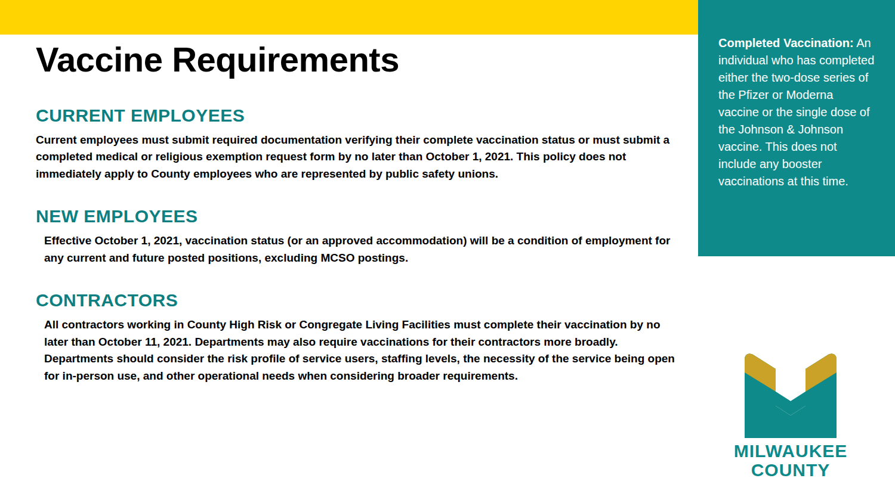Completed Vaccination: An individual who has completed either the two-dose series of the Pfizer or Moderna vaccine or the single dose of the Johnson & Johnson vaccine. This does not include any booster vaccinations at this time.
Vaccine Requirements
CURRENT EMPLOYEES
Current employees must submit required documentation verifying their complete vaccination status or must submit a completed medical or religious exemption request form by no later than October 1, 2021. This policy does not immediately apply to County employees who are represented by public safety unions.
NEW EMPLOYEES
Effective October 1, 2021, vaccination status (or an approved accommodation) will be a condition of employment for any current and future posted positions, excluding MCSO postings.
CONTRACTORS
All contractors working in County High Risk or Congregate Living Facilities must complete their vaccination by no later than October 11, 2021. Departments may also require vaccinations for their contractors more broadly. Departments should consider the risk profile of service users, staffing levels, the necessity of the service being open for in-person use, and other operational needs when considering broader requirements.
MILWAUKEE
COUNTY